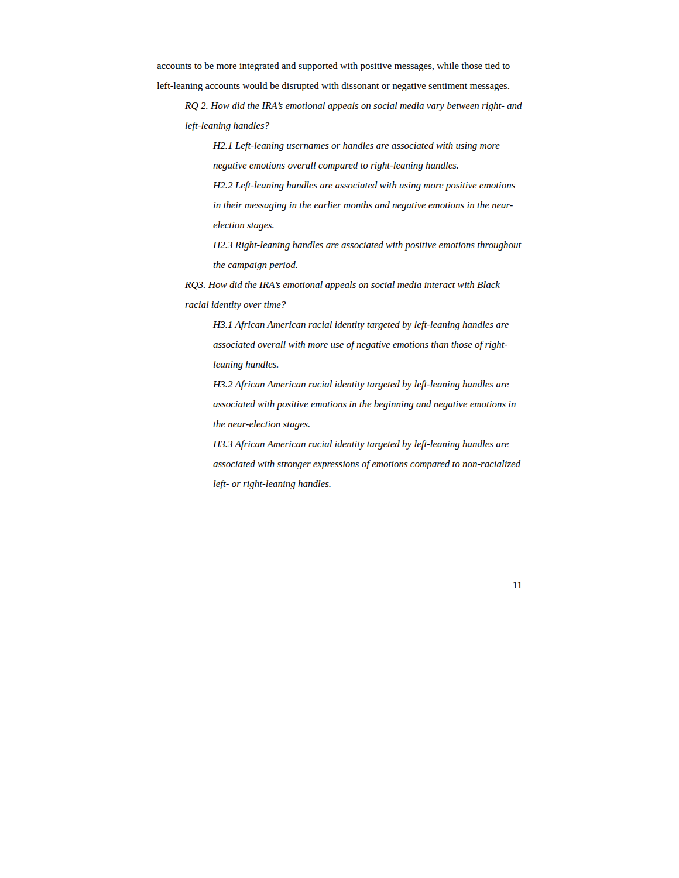accounts to be more integrated and supported with positive messages, while those tied to left-leaning accounts would be disrupted with dissonant or negative sentiment messages.
RQ 2. How did the IRA’s emotional appeals on social media vary between right- and left-leaning handles?
H2.1 Left-leaning usernames or handles are associated with using more negative emotions overall compared to right-leaning handles.
H2.2 Left-leaning handles are associated with using more positive emotions in their messaging in the earlier months and negative emotions in the near-election stages.
H2.3 Right-leaning handles are associated with positive emotions throughout the campaign period.
RQ3. How did the IRA’s emotional appeals on social media interact with Black racial identity over time?
H3.1 African American racial identity targeted by left-leaning handles are associated overall with more use of negative emotions than those of right-leaning handles.
H3.2 African American racial identity targeted by left-leaning handles are associated with positive emotions in the beginning and negative emotions in the near-election stages.
H3.3 African American racial identity targeted by left-leaning handles are associated with stronger expressions of emotions compared to non-racialized left- or right-leaning handles.
11